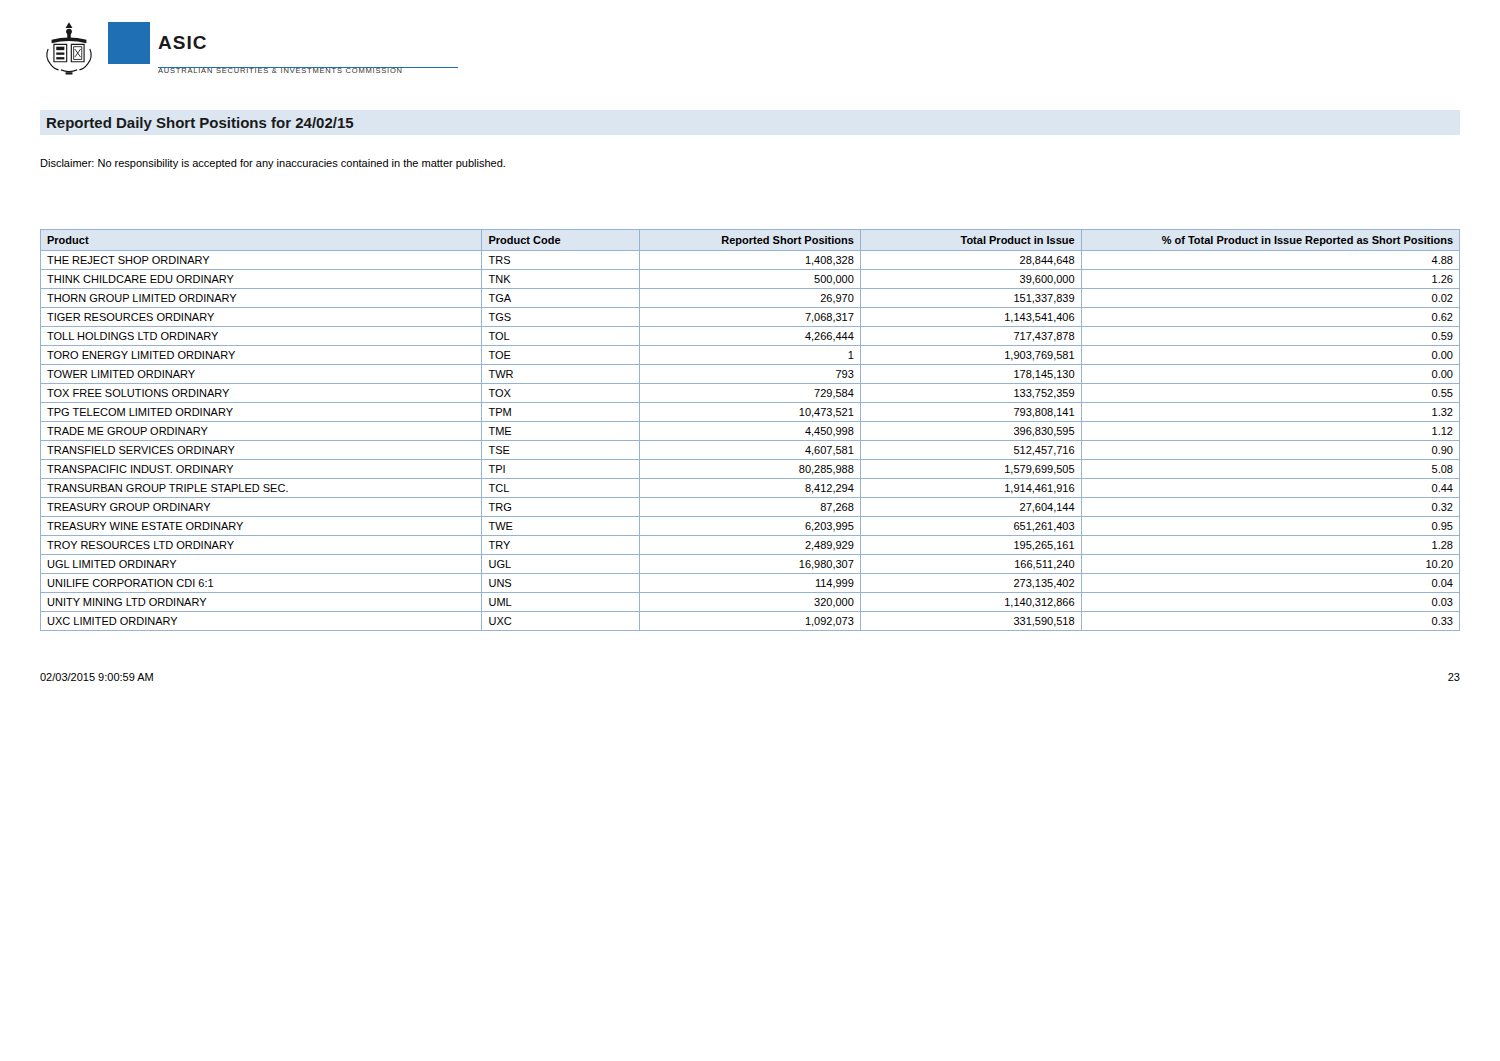ASIC
AUSTRALIAN SECURITIES & INVESTMENTS COMMISSION
Reported Daily Short Positions for 24/02/15
Disclaimer: No responsibility is accepted for any inaccuracies contained in the matter published.
| Product | Product Code | Reported Short Positions | Total Product in Issue | % of Total Product in Issue Reported as Short Positions |
| --- | --- | --- | --- | --- |
| THE REJECT SHOP ORDINARY | TRS | 1,408,328 | 28,844,648 | 4.88 |
| THINK CHILDCARE EDU ORDINARY | TNK | 500,000 | 39,600,000 | 1.26 |
| THORN GROUP LIMITED ORDINARY | TGA | 26,970 | 151,337,839 | 0.02 |
| TIGER RESOURCES ORDINARY | TGS | 7,068,317 | 1,143,541,406 | 0.62 |
| TOLL HOLDINGS LTD ORDINARY | TOL | 4,266,444 | 717,437,878 | 0.59 |
| TORO ENERGY LIMITED ORDINARY | TOE | 1 | 1,903,769,581 | 0.00 |
| TOWER LIMITED ORDINARY | TWR | 793 | 178,145,130 | 0.00 |
| TOX FREE SOLUTIONS ORDINARY | TOX | 729,584 | 133,752,359 | 0.55 |
| TPG TELECOM LIMITED ORDINARY | TPM | 10,473,521 | 793,808,141 | 1.32 |
| TRADE ME GROUP ORDINARY | TME | 4,450,998 | 396,830,595 | 1.12 |
| TRANSFIELD SERVICES ORDINARY | TSE | 4,607,581 | 512,457,716 | 0.90 |
| TRANSPACIFIC INDUST. ORDINARY | TPI | 80,285,988 | 1,579,699,505 | 5.08 |
| TRANSURBAN GROUP TRIPLE STAPLED SEC. | TCL | 8,412,294 | 1,914,461,916 | 0.44 |
| TREASURY GROUP ORDINARY | TRG | 87,268 | 27,604,144 | 0.32 |
| TREASURY WINE ESTATE ORDINARY | TWE | 6,203,995 | 651,261,403 | 0.95 |
| TROY RESOURCES LTD ORDINARY | TRY | 2,489,929 | 195,265,161 | 1.28 |
| UGL LIMITED ORDINARY | UGL | 16,980,307 | 166,511,240 | 10.20 |
| UNILIFE CORPORATION CDI 6:1 | UNS | 114,999 | 273,135,402 | 0.04 |
| UNITY MINING LTD ORDINARY | UML | 320,000 | 1,140,312,866 | 0.03 |
| UXC LIMITED ORDINARY | UXC | 1,092,073 | 331,590,518 | 0.33 |
02/03/2015 9:00:59 AM
23